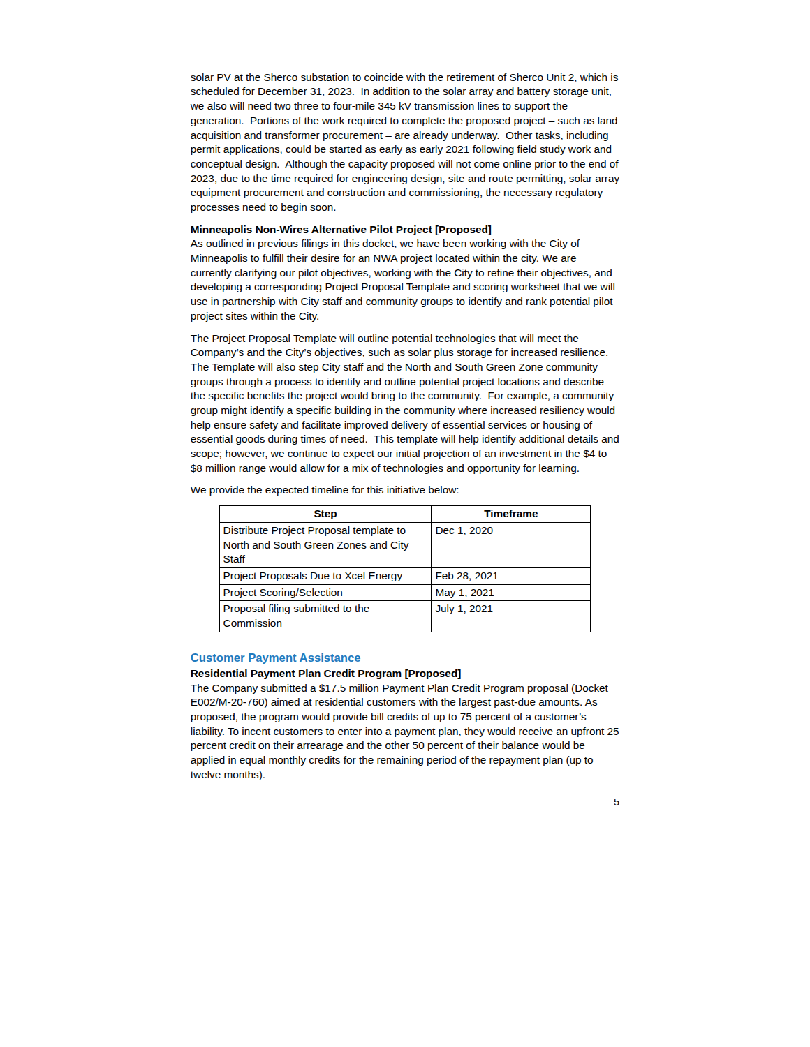solar PV at the Sherco substation to coincide with the retirement of Sherco Unit 2, which is scheduled for December 31, 2023. In addition to the solar array and battery storage unit, we also will need two three to four-mile 345 kV transmission lines to support the generation. Portions of the work required to complete the proposed project – such as land acquisition and transformer procurement – are already underway. Other tasks, including permit applications, could be started as early as early 2021 following field study work and conceptual design. Although the capacity proposed will not come online prior to the end of 2023, due to the time required for engineering design, site and route permitting, solar array equipment procurement and construction and commissioning, the necessary regulatory processes need to begin soon.
Minneapolis Non-Wires Alternative Pilot Project [Proposed]
As outlined in previous filings in this docket, we have been working with the City of Minneapolis to fulfill their desire for an NWA project located within the city. We are currently clarifying our pilot objectives, working with the City to refine their objectives, and developing a corresponding Project Proposal Template and scoring worksheet that we will use in partnership with City staff and community groups to identify and rank potential pilot project sites within the City.
The Project Proposal Template will outline potential technologies that will meet the Company’s and the City’s objectives, such as solar plus storage for increased resilience. The Template will also step City staff and the North and South Green Zone community groups through a process to identify and outline potential project locations and describe the specific benefits the project would bring to the community. For example, a community group might identify a specific building in the community where increased resiliency would help ensure safety and facilitate improved delivery of essential services or housing of essential goods during times of need. This template will help identify additional details and scope; however, we continue to expect our initial projection of an investment in the $4 to $8 million range would allow for a mix of technologies and opportunity for learning.
We provide the expected timeline for this initiative below:
| Step | Timeframe |
| --- | --- |
| Distribute Project Proposal template to North and South Green Zones and City Staff | Dec 1, 2020 |
| Project Proposals Due to Xcel Energy | Feb 28, 2021 |
| Project Scoring/Selection | May 1, 2021 |
| Proposal filing submitted to the Commission | July 1, 2021 |
Customer Payment Assistance
Residential Payment Plan Credit Program [Proposed]
The Company submitted a $17.5 million Payment Plan Credit Program proposal (Docket E002/M-20-760) aimed at residential customers with the largest past-due amounts. As proposed, the program would provide bill credits of up to 75 percent of a customer’s liability. To incent customers to enter into a payment plan, they would receive an upfront 25 percent credit on their arrearage and the other 50 percent of their balance would be applied in equal monthly credits for the remaining period of the repayment plan (up to twelve months).
5